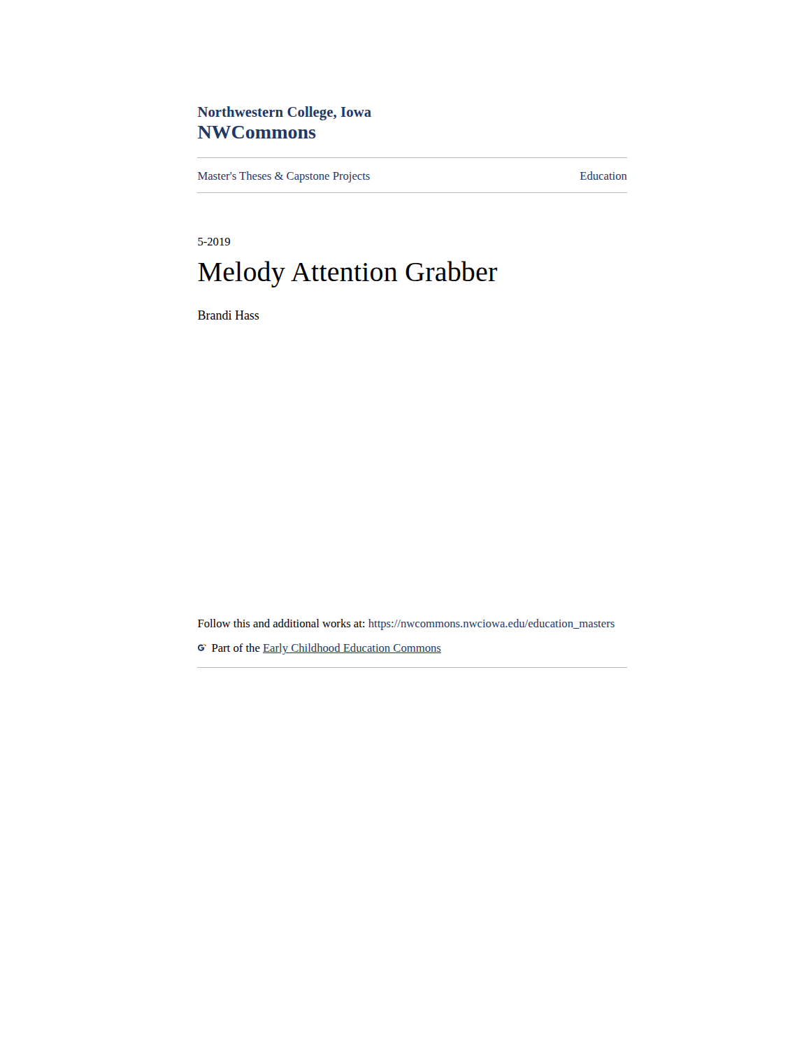Northwestern College, Iowa
NWCommons
Master's Theses & Capstone Projects
Education
5-2019
Melody Attention Grabber
Brandi Hass
Follow this and additional works at: https://nwcommons.nwciowa.edu/education_masters
Part of the Early Childhood Education Commons